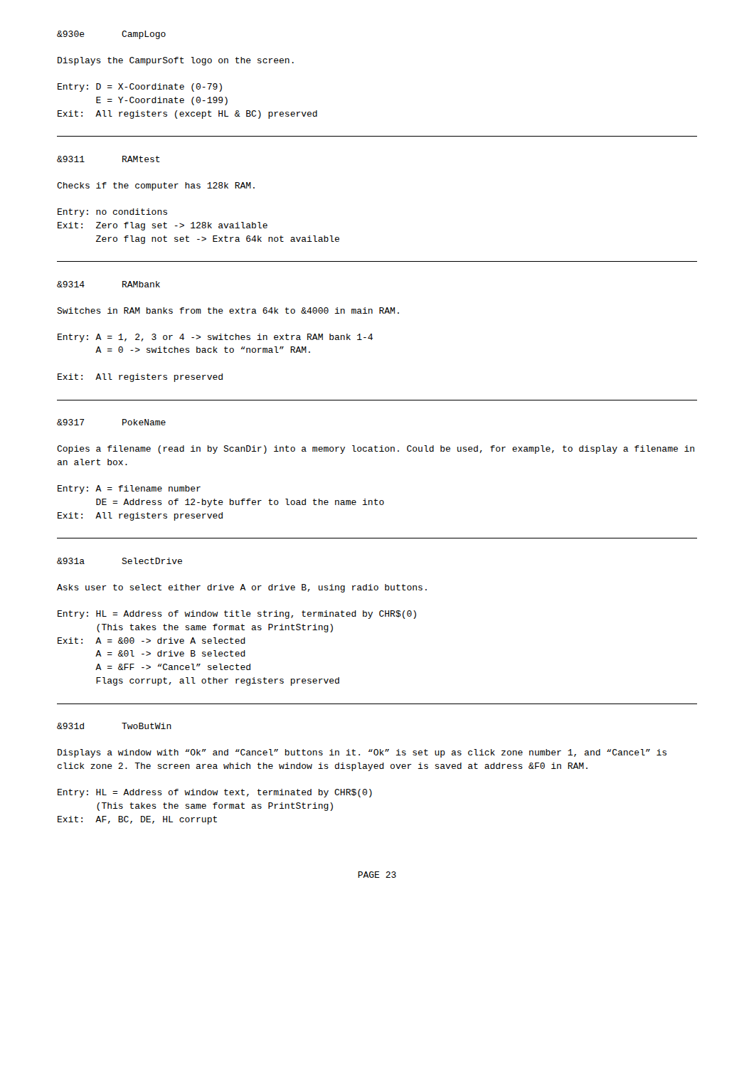&930e CampLogo
Displays the CampurSoft logo on the screen.
Entry: D = X-Coordinate (0-79)
       E = Y-Coordinate (0-199)
Exit:  All registers (except HL & BC) preserved
&9311 RAMtest
Checks if the computer has 128k RAM.
Entry: no conditions
Exit:  Zero flag set -> 128k available
       Zero flag not set -> Extra 64k not available
&9314 RAMbank
Switches in RAM banks from the extra 64k to &4000 in main RAM.
Entry: A = 1, 2, 3 or 4 -> switches in extra RAM bank 1-4
       A = 0 -> switches back to “normal” RAM.

Exit:  All registers preserved
&9317 PokeName
Copies a filename (read in by ScanDir) into a memory location. Could be used, for example, to display a filename in an alert box.
Entry: A = filename number
       DE = Address of 12-byte buffer to load the name into
Exit:  All registers preserved
&931a SelectDrive
Asks user to select either drive A or drive B, using radio buttons.
Entry: HL = Address of window title string, terminated by CHR$(0)
       (This takes the same format as PrintString)
Exit:  A = &00 -> drive A selected
       A = &0l -> drive B selected
       A = &FF -> “Cancel” selected
       Flags corrupt, all other registers preserved
&931d TwoButWin
Displays a window with “Ok” and “Cancel” buttons in it. “Ok” is set up as click zone number 1, and “Cancel” is click zone 2. The screen area which the window is displayed over is saved at address &F0 in RAM.
Entry: HL = Address of window text, terminated by CHR$(0)
       (This takes the same format as PrintString)
Exit:  AF, BC, DE, HL corrupt
PAGE 23